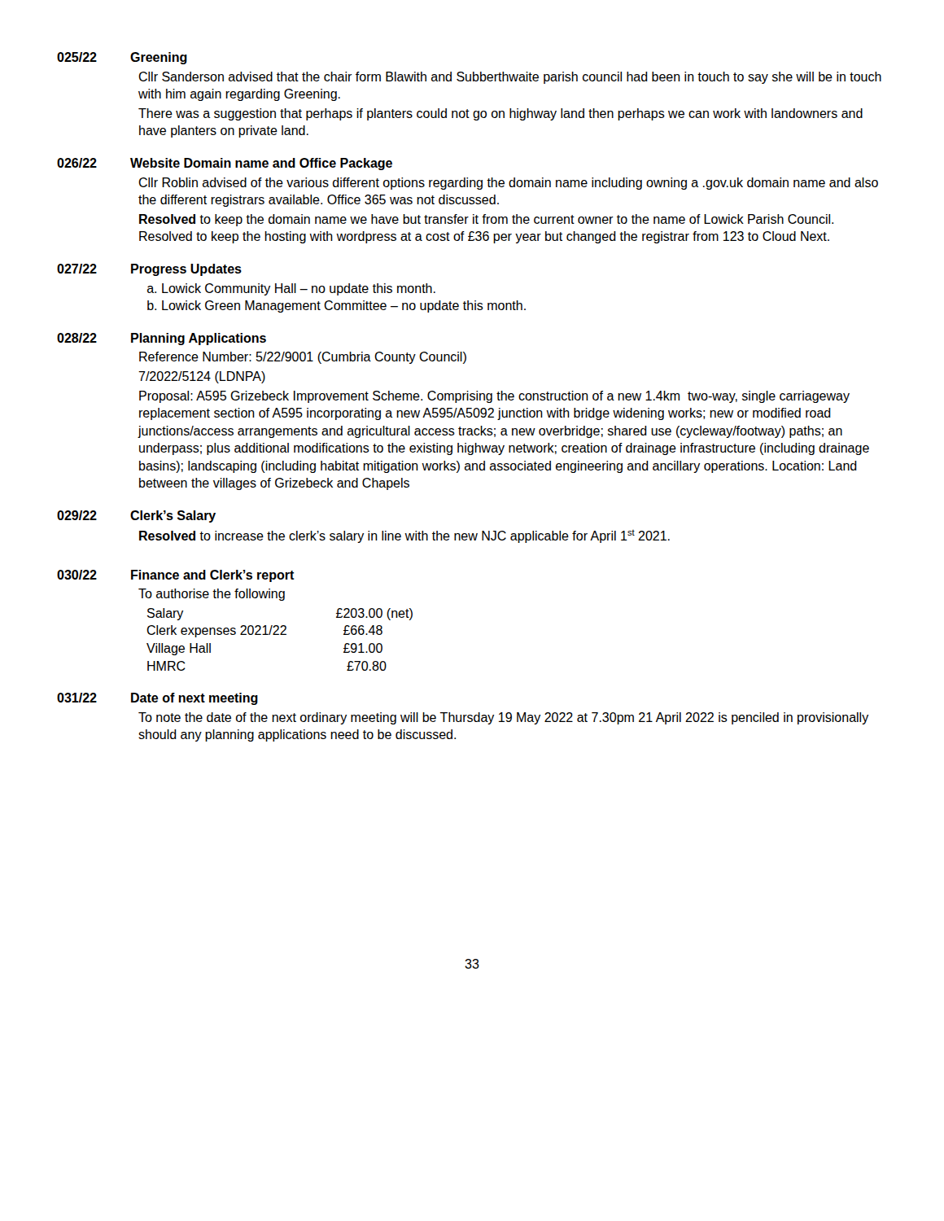025/22
Greening
Cllr Sanderson advised that the chair form Blawith and Subberthwaite parish council had been in touch to say she will be in touch with him again regarding Greening.
There was a suggestion that perhaps if planters could not go on highway land then perhaps we can work with landowners and have planters on private land.
026/22
Website Domain name and Office Package
Cllr Roblin advised of the various different options regarding the domain name including owning a .gov.uk domain name and also the different registrars available. Office 365 was not discussed.
Resolved to keep the domain name we have but transfer it from the current owner to the name of Lowick Parish Council. Resolved to keep the hosting with wordpress at a cost of £36 per year but changed the registrar from 123 to Cloud Next.
027/22
Progress Updates
Lowick Community Hall – no update this month.
Lowick Green Management Committee – no update this month.
028/22
Planning Applications
Reference Number: 5/22/9001 (Cumbria County Council)
7/2022/5124 (LDNPA)
Proposal: A595 Grizebeck Improvement Scheme. Comprising the construction of a new 1.4km two-way, single carriageway replacement section of A595 incorporating a new A595/A5092 junction with bridge widening works; new or modified road junctions/access arrangements and agricultural access tracks; a new overbridge; shared use (cycleway/footway) paths; an underpass; plus additional modifications to the existing highway network; creation of drainage infrastructure (including drainage basins); landscaping (including habitat mitigation works) and associated engineering and ancillary operations. Location: Land between the villages of Grizebeck and Chapels
029/22
Clerk’s Salary
Resolved to increase the clerk’s salary in line with the new NJC applicable for April 1st 2021.
030/22
Finance and Clerk’s report
To authorise the following
| Salary | £203.00 (net) |
| Clerk expenses 2021/22 | £66.48 |
| Village Hall | £91.00 |
| HMRC | £70.80 |
031/22
Date of next meeting
To note the date of the next ordinary meeting will be Thursday 19 May 2022 at 7.30pm 21 April 2022 is penciled in provisionally should any planning applications need to be discussed.
33